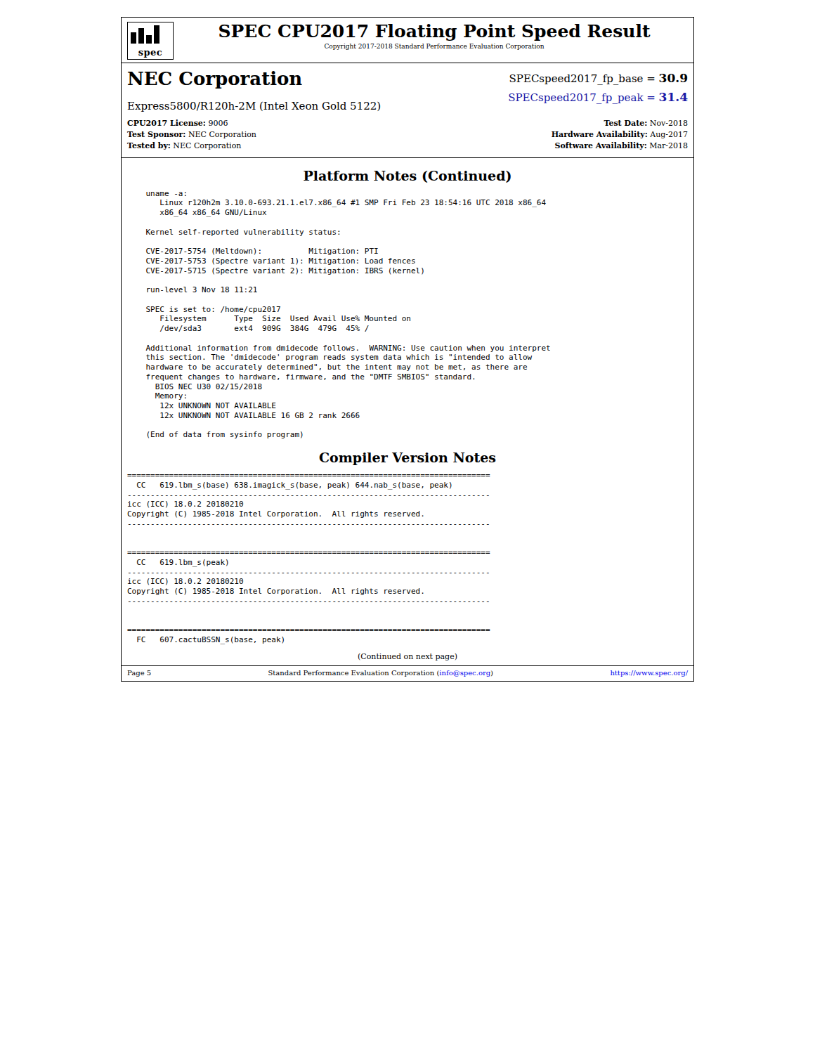spec
SPEC CPU2017 Floating Point Speed Result
Copyright 2017-2018 Standard Performance Evaluation Corporation
NEC Corporation
Express5800/R120h-2M (Intel Xeon Gold 5122)
SPECspeed2017_fp_base = 30.9
SPECspeed2017_fp_peak = 31.4
CPU2017 License: 9006
Test Sponsor: NEC Corporation
Tested by: NEC Corporation
Test Date: Nov-2018
Hardware Availability: Aug-2017
Software Availability: Mar-2018
Platform Notes (Continued)
    uname -a:
       Linux r120h2m 3.10.0-693.21.1.el7.x86_64 #1 SMP Fri Feb 23 18:54:16 UTC 2018 x86_64
       x86_64 x86_64 GNU/Linux

    Kernel self-reported vulnerability status:

    CVE-2017-5754 (Meltdown):          Mitigation: PTI
    CVE-2017-5753 (Spectre variant 1): Mitigation: Load fences
    CVE-2017-5715 (Spectre variant 2): Mitigation: IBRS (kernel)

    run-level 3 Nov 18 11:21

    SPEC is set to: /home/cpu2017
       Filesystem      Type  Size  Used Avail Use% Mounted on
       /dev/sda3       ext4  909G  384G  479G  45% /

    Additional information from dmidecode follows.  WARNING: Use caution when you interpret
    this section. The 'dmidecode' program reads system data which is "intended to allow
    hardware to be accurately determined", but the intent may not be met, as there are
    frequent changes to hardware, firmware, and the "DMTF SMBIOS" standard.
      BIOS NEC U30 02/15/2018
      Memory:
       12x UNKNOWN NOT AVAILABLE
       12x UNKNOWN NOT AVAILABLE 16 GB 2 rank 2666

    (End of data from sysinfo program)
Compiler Version Notes
==============================================================================
  CC   619.lbm_s(base) 638.imagick_s(base, peak) 644.nab_s(base, peak)
------------------------------------------------------------------------------
icc (ICC) 18.0.2 20180210
Copyright (C) 1985-2018 Intel Corporation.  All rights reserved.
------------------------------------------------------------------------------


==============================================================================
  CC   619.lbm_s(peak)
------------------------------------------------------------------------------
icc (ICC) 18.0.2 20180210
Copyright (C) 1985-2018 Intel Corporation.  All rights reserved.
------------------------------------------------------------------------------


==============================================================================
  FC   607.cactuBSSN_s(base, peak)
(Continued on next page)
Page 5
Standard Performance Evaluation Corporation (info@spec.org)
https://www.spec.org/